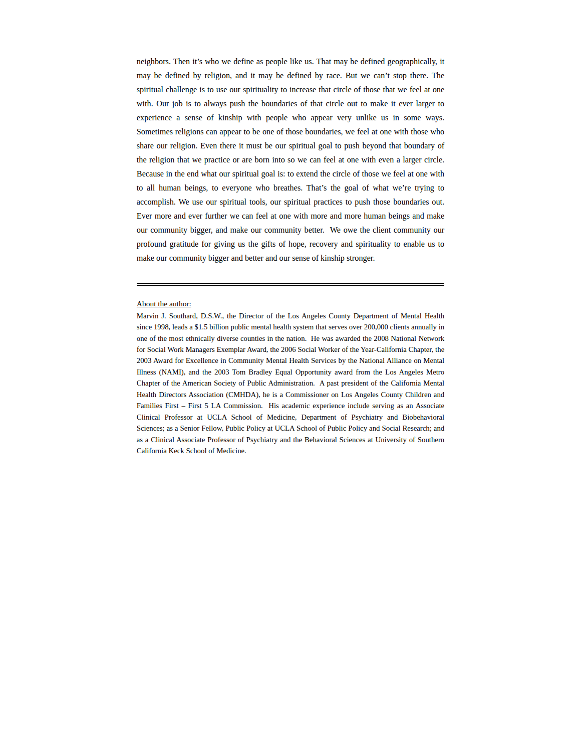neighbors. Then it’s who we define as people like us. That may be defined geographically, it may be defined by religion, and it may be defined by race. But we can’t stop there. The spiritual challenge is to use our spirituality to increase that circle of those that we feel at one with. Our job is to always push the boundaries of that circle out to make it ever larger to experience a sense of kinship with people who appear very unlike us in some ways. Sometimes religions can appear to be one of those boundaries, we feel at one with those who share our religion. Even there it must be our spiritual goal to push beyond that boundary of the religion that we practice or are born into so we can feel at one with even a larger circle. Because in the end what our spiritual goal is: to extend the circle of those we feel at one with to all human beings, to everyone who breathes. That’s the goal of what we’re trying to accomplish. We use our spiritual tools, our spiritual practices to push those boundaries out. Ever more and ever further we can feel at one with more and more human beings and make our community bigger, and make our community better. We owe the client community our profound gratitude for giving us the gifts of hope, recovery and spirituality to enable us to make our community bigger and better and our sense of kinship stronger.
About the author:
Marvin J. Southard, D.S.W., the Director of the Los Angeles County Department of Mental Health since 1998, leads a $1.5 billion public mental health system that serves over 200,000 clients annually in one of the most ethnically diverse counties in the nation. He was awarded the 2008 National Network for Social Work Managers Exemplar Award, the 2006 Social Worker of the Year-California Chapter, the 2003 Award for Excellence in Community Mental Health Services by the National Alliance on Mental Illness (NAMI), and the 2003 Tom Bradley Equal Opportunity award from the Los Angeles Metro Chapter of the American Society of Public Administration. A past president of the California Mental Health Directors Association (CMHDA), he is a Commissioner on Los Angeles County Children and Families First – First 5 LA Commission. His academic experience include serving as an Associate Clinical Professor at UCLA School of Medicine, Department of Psychiatry and Biobehavioral Sciences; as a Senior Fellow, Public Policy at UCLA School of Public Policy and Social Research; and as a Clinical Associate Professor of Psychiatry and the Behavioral Sciences at University of Southern California Keck School of Medicine.